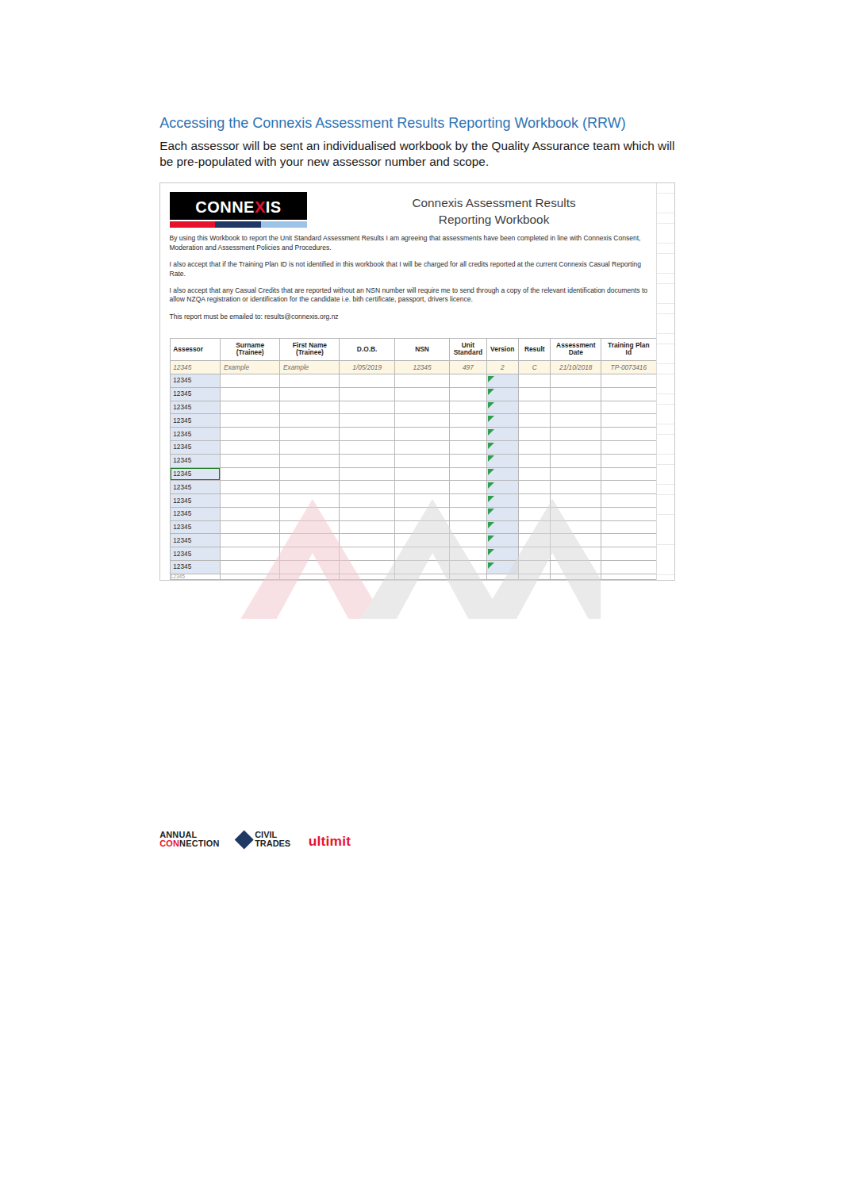Accessing the Connexis Assessment Results Reporting Workbook (RRW)
Each assessor will be sent an individualised workbook by the Quality Assurance team which will be pre-populated with your new assessor number and scope.
CONNEXIS
Connexis Assessment Results Reporting Workbook
By using this Workbook to report the Unit Standard Assessment Results I am agreeing that assessments have been completed in line with Connexis Consent, Moderation and Assessment Policies and Procedures.
I also accept that if the Training Plan ID is not identified in this workbook that I will be charged for all credits reported at the current Connexis Casual Reporting Rate.
I also accept that any Casual Credits that are reported without an NSN number will require me to send through a copy of the relevant identification documents to allow NZQA registration or identification for the candidate i.e. bith certificate, passport, drivers licence.
This report must be emailed to: results@connexis.org.nz
| Assessor | Surname (Trainee) | First Name (Trainee) | D.O.B. | NSN | Unit Standard | Version | Result | Assessment Date | Training Plan Id |
| --- | --- | --- | --- | --- | --- | --- | --- | --- | --- |
| 12345 | Example | Example | 1/05/2019 | 12345 | 497 | 2 | C | 21/10/2018 | TP-0073416 |
| 12345 | | | | | | | | | |
| 12345 | | | | | | | | | |
| 12345 | | | | | | | | | |
| 12345 | | | | | | | | | |
| 12345 | | | | | | | | | |
| 12345 | | | | | | | | | |
| 12345 | | | | | | | | | |
| 12345 | | | | | | | | | |
| 12345 | | | | | | | | | |
| 12345 | | | | | | | | | |
| 12345 | | | | | | | | | |
| 12345 | | | | | | | | | |
| 12345 | | | | | | | | | |
| 12345 | | | | | | | | | |
| 12345 | | | | | | | | | |
| 12345 | | | | | | | | | |
ANNUAL
CONNECTION
CIVIL
TRADES
ultimit